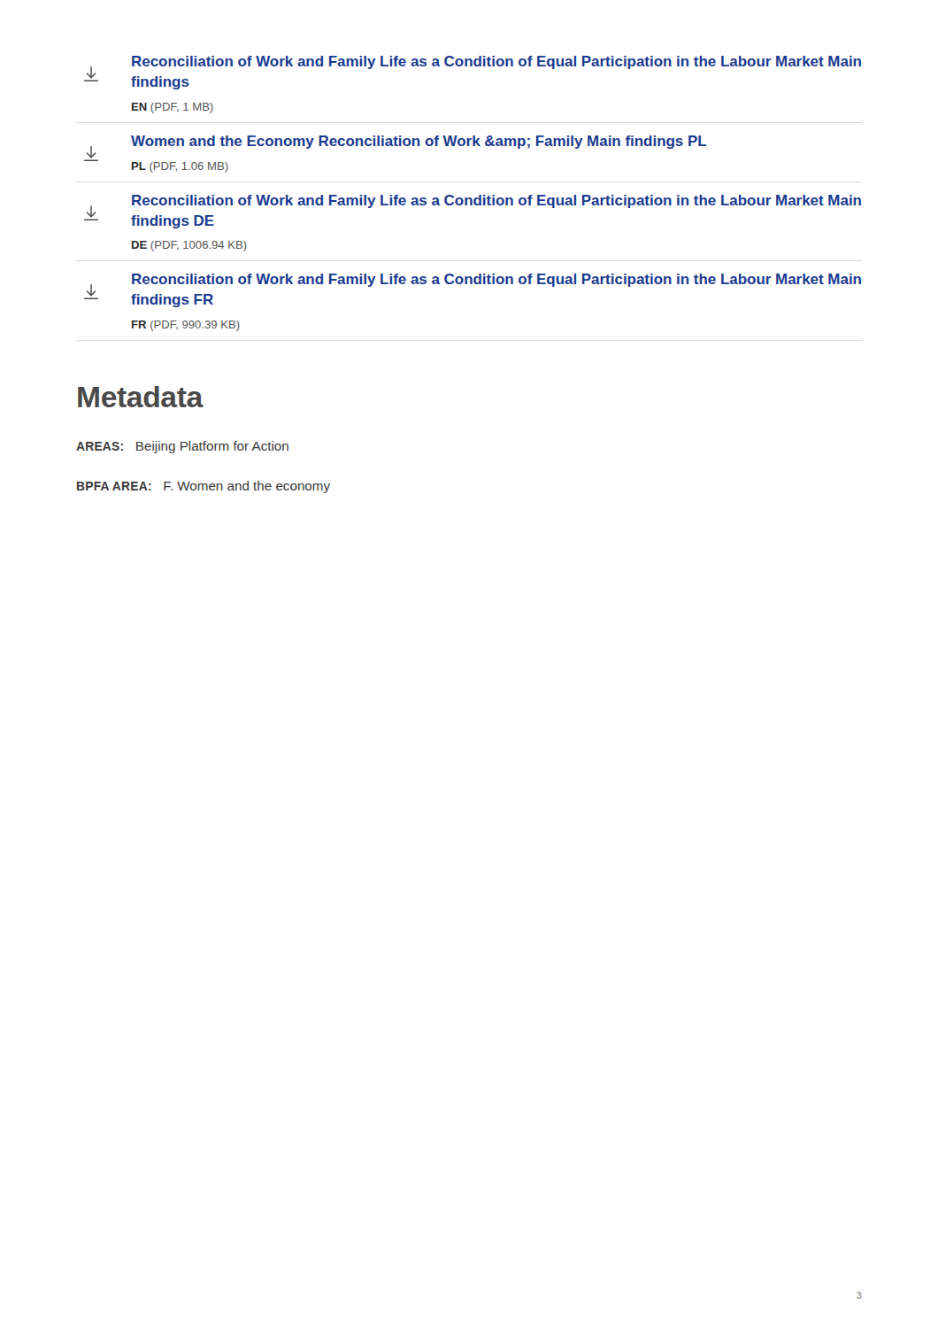Reconciliation of Work and Family Life as a Condition of Equal Participation in the Labour Market Main findings
EN (PDF, 1 MB)
Women and the Economy Reconciliation of Work &amp; Family Main findings PL
PL (PDF, 1.06 MB)
Reconciliation of Work and Family Life as a Condition of Equal Participation in the Labour Market Main findings DE
DE (PDF, 1006.94 KB)
Reconciliation of Work and Family Life as a Condition of Equal Participation in the Labour Market Main findings FR
FR (PDF, 990.39 KB)
Metadata
Areas:
Beijing Platform for Action
BPFA area:
F. Women and the economy
3